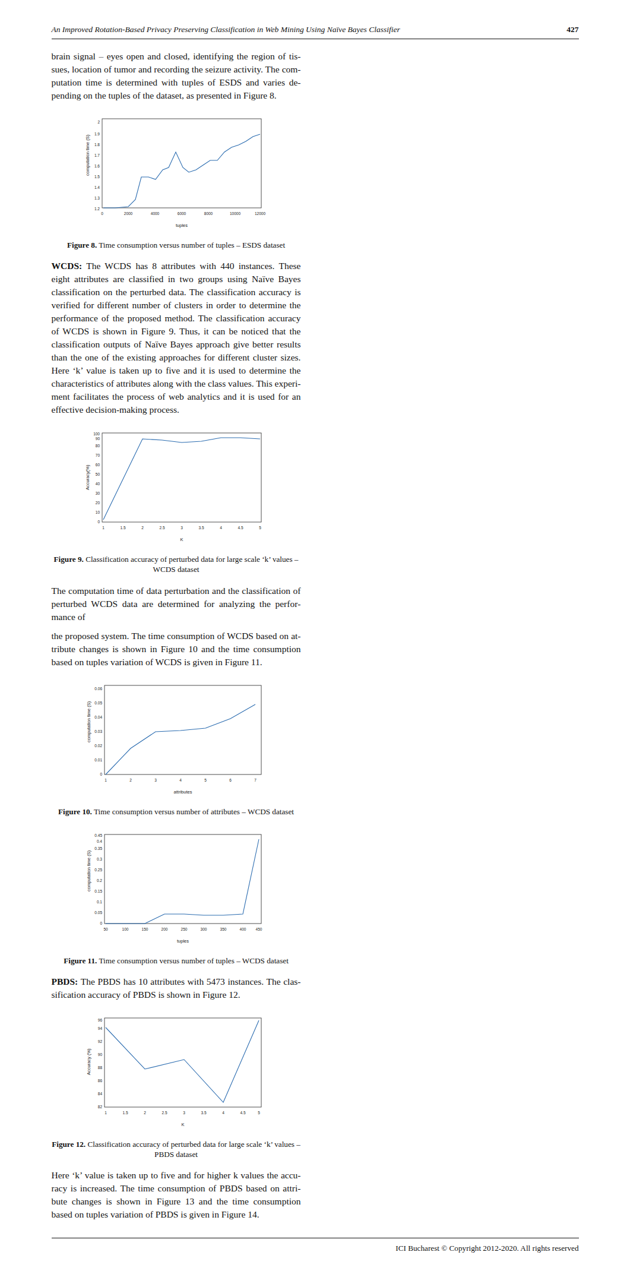An Improved Rotation-Based Privacy Preserving Classification in Web Mining Using Naïve Bayes Classifier
427
brain signal – eyes open and closed, identifying the region of tissues, location of tumor and recording the seizure activity. The computation time is determined with tuples of ESDS and varies depending on the tuples of the dataset, as presented in Figure 8.
computation time (S) tuples 1.2 1.3 1.4 1.5 1.6 1.7 1.8 1.9 2 0 2000 4000 6000 8000 10000 12000
Figure 8. Time consumption versus number of tuples – ESDS dataset
WCDS: The WCDS has 8 attributes with 440 instances. These eight attributes are classified in two groups using Naïve Bayes classification on the perturbed data. The classification accuracy is verified for different number of clusters in order to determine the performance of the proposed method. The classification accuracy of WCDS is shown in Figure 9. Thus, it can be noticed that the classification outputs of Naïve Bayes approach give better results than the one of the existing approaches for different cluster sizes. Here ‘k’ value is taken up to five and it is used to determine the characteristics of attributes along with the class values. This experiment facilitates the process of web analytics and it is used for an effective decision-making process.
Accuracy(%) K 0 10 20 30 40 50 60 70 80 90 100 1 1.5 2 2.5 3 3.5 4 4.5 5
Figure 9. Classification accuracy of perturbed data for large scale ‘k’ values – WCDS dataset
The computation time of data perturbation and the classification of perturbed WCDS data are determined for analyzing the performance of
the proposed system. The time consumption of WCDS based on attribute changes is shown in Figure 10 and the time consumption based on tuples variation of WCDS is given in Figure 11.
computation time (S) attributes 0 0.01 0.02 0.03 0.04 0.05 0.06 1 2 3 4 5 6 7
Figure 10. Time consumption versus number of attributes – WCDS dataset
computation time (S) tuples 0 0.05 0.1 0.15 0.2 0.25 0.3 0.35 0.4 0.45 50 100 150 200 250 300 350 400 450
Figure 11. Time consumption versus number of tuples – WCDS dataset
PBDS: The PBDS has 10 attributes with 5473 instances. The classification accuracy of PBDS is shown in Figure 12.
Accuracy (%) K 82 84 86 88 90 92 94 96 1 1.5 2 2.5 3 3.5 4 4.5 5
Figure 12. Classification accuracy of perturbed data for large scale ‘k’ values – PBDS dataset
Here ‘k’ value is taken up to five and for higher k values the accuracy is increased. The time consumption of PBDS based on attribute changes is shown in Figure 13 and the time consumption based on tuples variation of PBDS is given in Figure 14.
ICI Bucharest © Copyright 2012-2020. All rights reserved